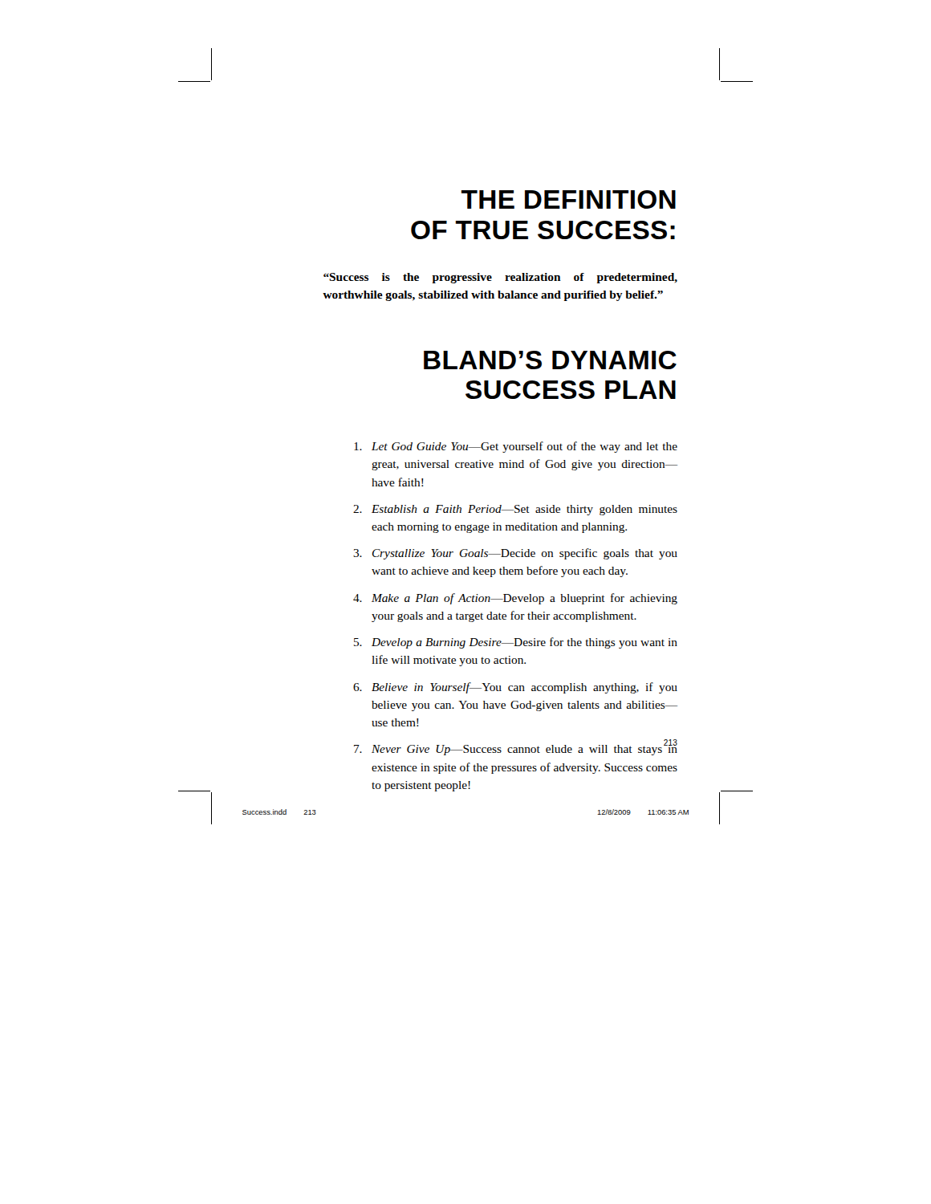The Definition
of True Success:
“Success is the progressive realization of predetermined, worthwhile goals, stabilized with balance and purified by belief.”
Bland’s Dynamic
Success Plan
Let God Guide You—Get yourself out of the way and let the great, universal creative mind of God give you direction—have faith!
Establish a Faith Period—Set aside thirty golden minutes each morning to engage in meditation and planning.
Crystallize Your Goals—Decide on specific goals that you want to achieve and keep them before you each day.
Make a Plan of Action—Develop a blueprint for achieving your goals and a target date for their accomplishment.
Develop a Burning Desire—Desire for the things you want in life will motivate you to action.
Believe in Yourself—You can accomplish anything, if you believe you can. You have God-given talents and abilities—use them!
Never Give Up—Success cannot elude a will that stays in existence in spite of the pressures of adversity. Success comes to persistent people!
213
Success.indd 213
12/8/200911:06:35 AM